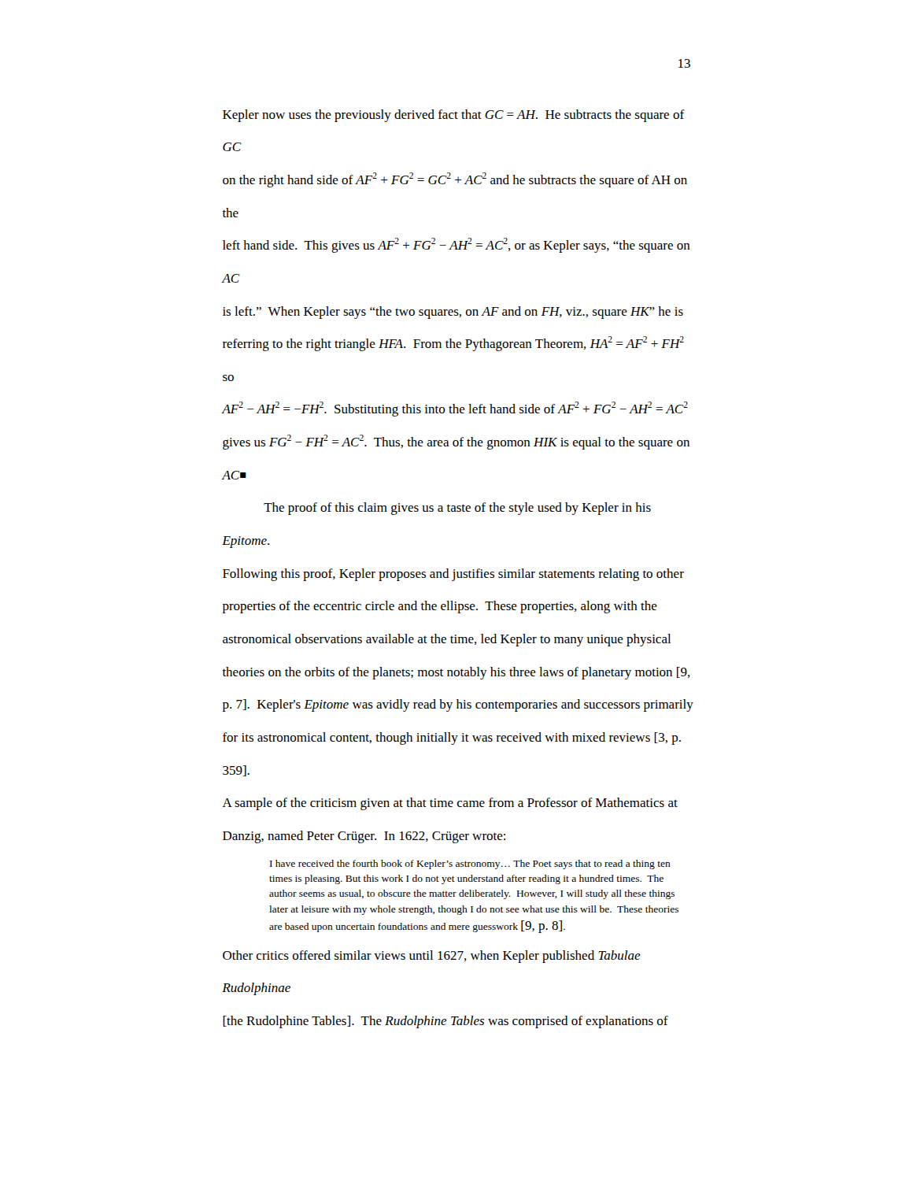13
Kepler now uses the previously derived fact that GC = AH. He subtracts the square of GC
on the right hand side of AF2 + FG2 = GC2 + AC2 and he subtracts the square of AH on the
left hand side. This gives us AF2 + FG2 − AH2 = AC2, or as Kepler says, “the square on AC
is left.” When Kepler says “the two squares, on AF and on FH, viz., square HK” he is
referring to the right triangle HFA. From the Pythagorean Theorem, HA2 = AF2 + FH2 so
AF2 − AH2 = −FH2. Substituting this into the left hand side of AF2 + FG2 − AH2 = AC2
gives us FG2 − FH2 = AC2. Thus, the area of the gnomon HIK is equal to the square on
AC■
The proof of this claim gives us a taste of the style used by Kepler in his Epitome.
Following this proof, Kepler proposes and justifies similar statements relating to other
properties of the eccentric circle and the ellipse. These properties, along with the
astronomical observations available at the time, led Kepler to many unique physical
theories on the orbits of the planets; most notably his three laws of planetary motion [9,
p. 7]. Kepler's Epitome was avidly read by his contemporaries and successors primarily
for its astronomical content, though initially it was received with mixed reviews [3, p. 359].
A sample of the criticism given at that time came from a Professor of Mathematics at
Danzig, named Peter Crüger. In 1622, Crüger wrote:
I have received the fourth book of Kepler’s astronomy… The Poet says that to read a thing ten times is pleasing. But this work I do not yet understand after reading it a hundred times. The author seems as usual, to obscure the matter deliberately. However, I will study all these things later at leisure with my whole strength, though I do not see what use this will be. These theories are based upon uncertain foundations and mere guesswork [9, p. 8].
Other critics offered similar views until 1627, when Kepler published Tabulae Rudolphinae
[the Rudolphine Tables]. The Rudolphine Tables was comprised of explanations of